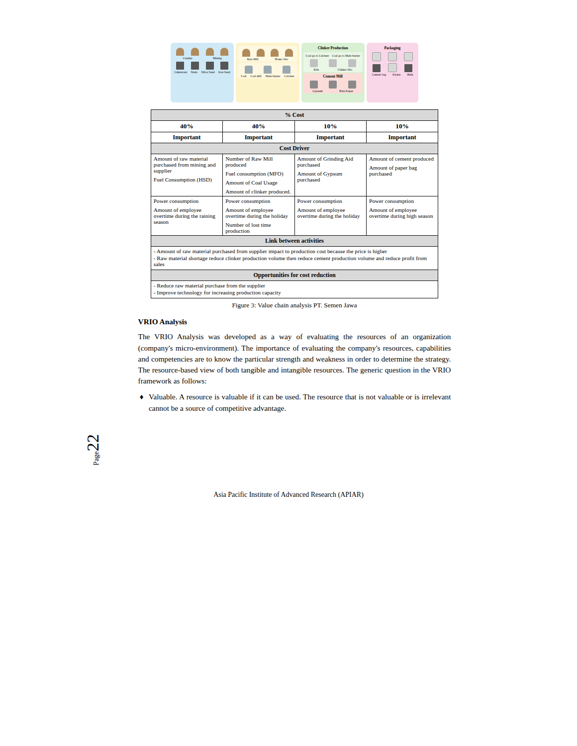Crusher Mining
Limestone Shale Silica Sand Iron Sand
Raw Mill Homo Silo
Coal Coal mill Main burner Calciner
Clinker Production
Coal go to Calciner Coal go to Main burner
Kiln Clinker Silo
Cement Mill
Gypsum Batu Kapur
Packaging
Cement bag Packer Bulk
| % Cost |
| 40% | 40% | 10% | 10% |
| Important | Important | Important | Important |
| Cost Driver |
| Amount of raw material purchased from mining and supplier Fuel Consumption (HSD) | Number of Raw Mill produced Fuel consumption (MFO) Amount of Coal Usage Amount of clinker produced. | Amount of Grinding Aid purchased Amount of Gypsum purchased | Amount of cement produced Amount of paper bag purchased |
| Power consumption Amount of employee overtime during the raining season | Power consumption Amount of employee overtime during the holiday Number of lost time production | Power consumption Amount of employee overtime during the holiday | Power consumption Amount of employee overtime during high season |
| Link between activities |
| - Amount of raw material purchased from supplier impact to production cost because the price is higher - Raw material shortage reduce clinker production volume then reduce cement production volume and reduce profit from sales |
| Opportunities for cost reduction |
| - Reduce raw material purchase from the supplier - Improve technology for increasing production capacity |
Figure 3: Value chain analysis PT. Semen Jawa
VRIO Analysis
The VRIO Analysis was developed as a way of evaluating the resources of an organization (company's micro-environment). The importance of evaluating the company's resources, capabilities and competencies are to know the particular strength and weakness in order to determine the strategy. The resource-based view of both tangible and intangible resources. The generic question in the VRIO framework as follows:
Valuable. A resource is valuable if it can be used. The resource that is not valuable or is irrelevant cannot be a source of competitive advantage.
Page22
Asia Pacific Institute of Advanced Research (APIAR)